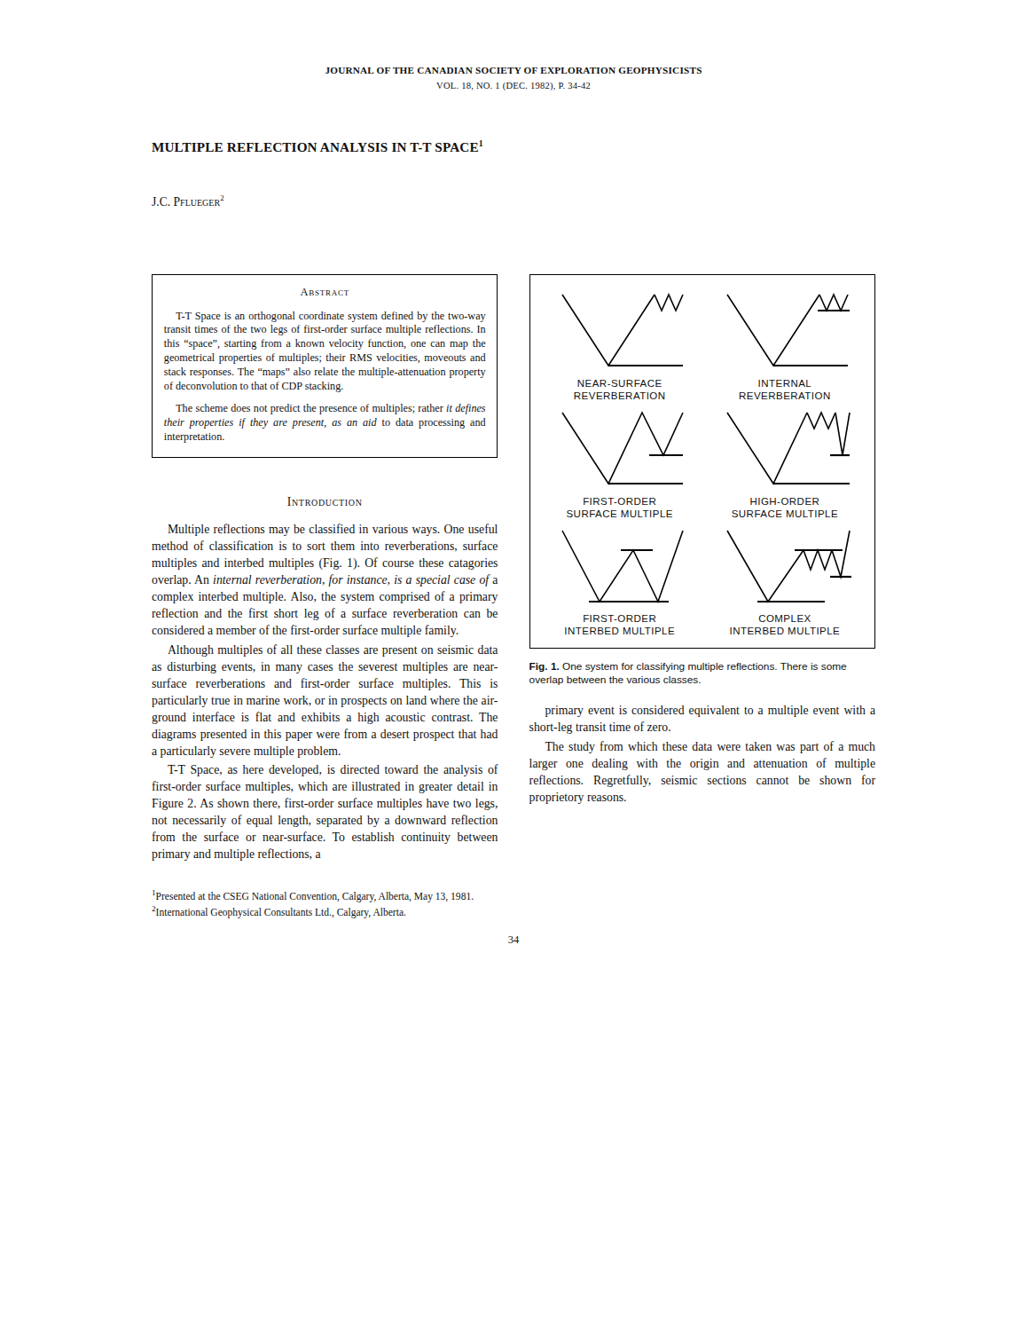Journal of the Canadian Society of Exploration Geophysicists
VOL. 18, NO. 1 (DEC. 1982), P. 34-42
Multiple Reflection Analysis in T-T Space1
J.C. Pflueger2
Abstract
T-T Space is an orthogonal coordinate system defined by the two-way transit times of the two legs of first-order surface multiple reflections. In this “space”, starting from a known velocity function, one can map the geometrical properties of multiples; their RMS velocities, moveouts and stack responses. The “maps” also relate the multiple-attenuation property of deconvolution to that of CDP stacking.
The scheme does not predict the presence of multiples; rather it defines their properties if they are present, as an aid to data processing and interpretation.
Introduction
Multiple reflections may be classified in various ways. One useful method of classification is to sort them into reverberations, surface multiples and interbed multiples (Fig. 1). Of course these catagories overlap. An internal reverberation, for instance, is a special case of a complex interbed multiple. Also, the system comprised of a primary reflection and the first short leg of a surface reverberation can be considered a member of the first-order surface multiple family.
Although multiples of all these classes are present on seismic data as disturbing events, in many cases the severest multiples are near-surface reverberations and first-order surface multiples. This is particularly true in marine work, or in prospects on land where the air-ground interface is flat and exhibits a high acoustic contrast. The diagrams presented in this paper were from a desert prospect that had a particularly severe multiple problem.
T-T Space, as here developed, is directed toward the analysis of first-order surface multiples, which are illustrated in greater detail in Figure 2. As shown there, first-order surface multiples have two legs, not necessarily of equal length, separated by a downward reflection from the surface or near-surface. To establish continuity between primary and multiple reflections, a
Near-Surface
Reverberation
Internal
Reverberation
First-Order
Surface Multiple
High-Order
Surface Multiple
First-Order
Interbed Multiple
Complex
Interbed Multiple
Fig. 1. One system for classifying multiple reflections. There is some overlap between the various classes.
primary event is considered equivalent to a multiple event with a short-leg transit time of zero.
The study from which these data were taken was part of a much larger one dealing with the origin and attenuation of multiple reflections. Regretfully, seismic sections cannot be shown for proprietory reasons.
1Presented at the CSEG National Convention, Calgary, Alberta, May 13, 1981.
2International Geophysical Consultants Ltd., Calgary, Alberta.
34